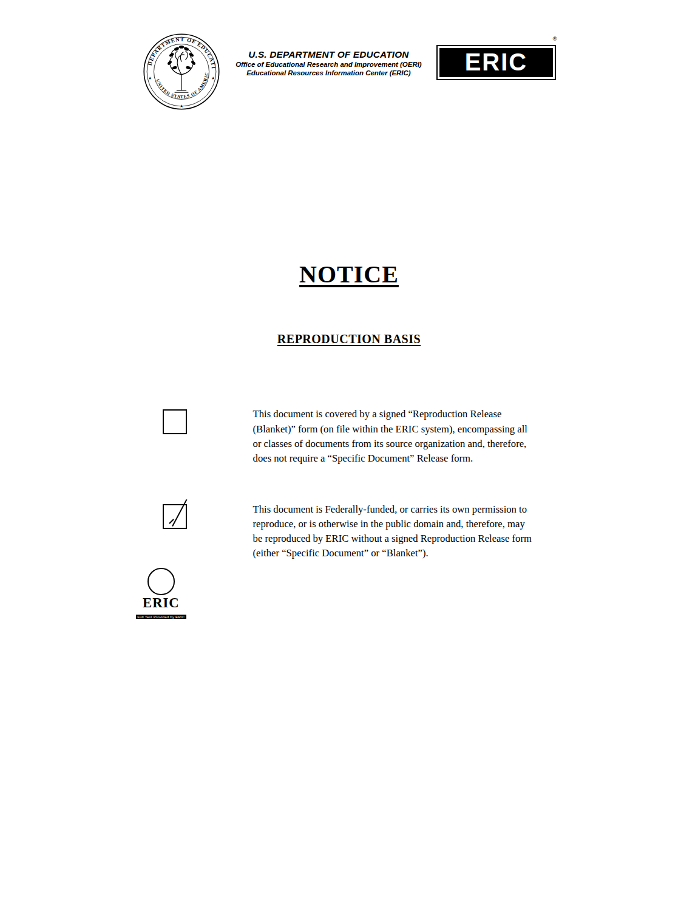DEPARTMENT OF EDUCATION UNITED STATES OF AMERICA ★ ★ ★
U.S. DEPARTMENT OF EDUCATION
Office of Educational Research and Improvement (OERI)
Educational Resources Information Center (ERIC)
®
ERIC
NOTICE
REPRODUCTION BASIS
This document is covered by a signed “Reproduction Release (Blanket)” form (on file within the ERIC system), encompassing all or classes of documents from its source organization and, therefore, does not require a “Specific Document” Release form.
This document is Federally-funded, or carries its own permission to reproduce, or is otherwise in the public domain and, therefore, may be reproduced by ERIC without a signed Reproduction Release form (either “Specific Document” or “Blanket”).
ERIC
Full Text Provided by ERIC